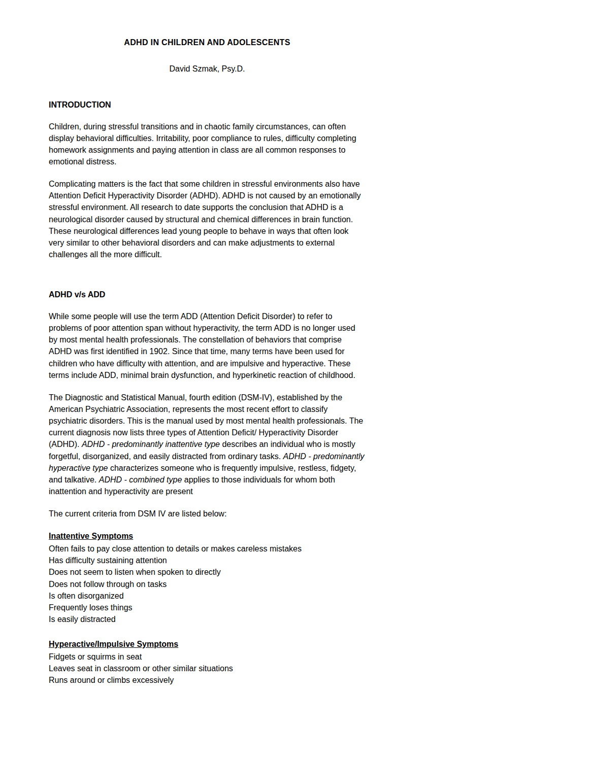ADHD IN CHILDREN AND ADOLESCENTS
David Szmak, Psy.D.
INTRODUCTION
Children, during stressful transitions and in chaotic family circumstances, can often display behavioral difficulties. Irritability, poor compliance to rules, difficulty completing homework assignments and paying attention in class are all common responses to emotional distress.
Complicating matters is the fact that some children in stressful environments also have Attention Deficit Hyperactivity Disorder (ADHD). ADHD is not caused by an emotionally stressful environment. All research to date supports the conclusion that ADHD is a neurological disorder caused by structural and chemical differences in brain function. These neurological differences lead young people to behave in ways that often look very similar to other behavioral disorders and can make adjustments to external challenges all the more difficult.
ADHD v/s ADD
While some people will use the term ADD (Attention Deficit Disorder) to refer to problems of poor attention span without hyperactivity, the term ADD is no longer used by most mental health professionals. The constellation of behaviors that comprise ADHD was first identified in 1902. Since that time, many terms have been used for children who have difficulty with attention, and are impulsive and hyperactive. These terms include ADD, minimal brain dysfunction, and hyperkinetic reaction of childhood.
The Diagnostic and Statistical Manual, fourth edition (DSM-IV), established by the American Psychiatric Association, represents the most recent effort to classify psychiatric disorders. This is the manual used by most mental health professionals. The current diagnosis now lists three types of Attention Deficit/ Hyperactivity Disorder (ADHD). ADHD - predominantly inattentive type describes an individual who is mostly forgetful, disorganized, and easily distracted from ordinary tasks. ADHD - predominantly hyperactive type characterizes someone who is frequently impulsive, restless, fidgety, and talkative. ADHD - combined type applies to those individuals for whom both inattention and hyperactivity are present
The current criteria from DSM IV are listed below:
Inattentive Symptoms
Often fails to pay close attention to details or makes careless mistakes
Has difficulty sustaining attention
Does not seem to listen when spoken to directly
Does not follow through on tasks
Is often disorganized
Frequently loses things
Is easily distracted
Hyperactive/Impulsive Symptoms
Fidgets or squirms in seat
Leaves seat in classroom or other similar situations
Runs around or climbs excessively